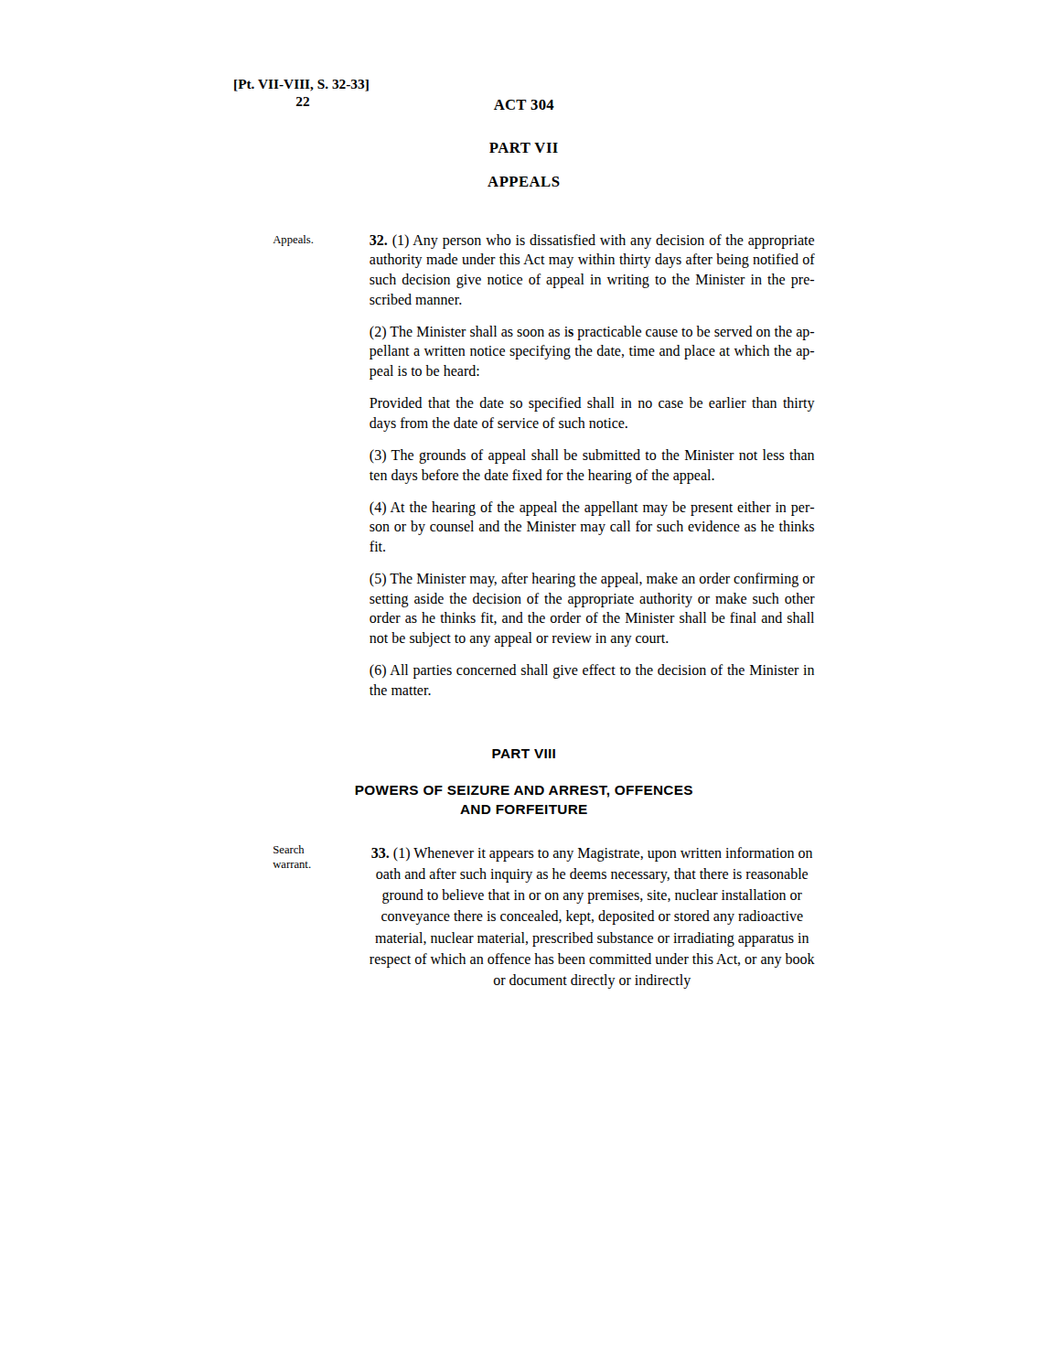[Pt. VII-VIII, S. 32-33] 22
ACT 304
PART VII
APPEALS
Appeals.
32. (1) Any person who is dissatisfied with any decision of the appropriate authority made under this Act may within thirty days after being notified of such decision give notice of appeal in writing to the Minister in the prescribed manner.
(2) The Minister shall as soon as is practicable cause to be served on the appellant a written notice specifying the date, time and place at which the appeal is to be heard:
Provided that the date so specified shall in no case be earlier than thirty days from the date of service of such notice.
(3) The grounds of appeal shall be submitted to the Minister not less than ten days before the date fixed for the hearing of the appeal.
(4) At the hearing of the appeal the appellant may be present either in person or by counsel and the Minister may call for such evidence as he thinks fit.
(5) The Minister may, after hearing the appeal, make an order confirming or setting aside the decision of the appropriate authority or make such other order as he thinks fit, and the order of the Minister shall be final and shall not be subject to any appeal or review in any court.
(6) All parties concerned shall give effect to the decision of the Minister in the matter.
PART VIII
POWERS OF SEIZURE AND ARREST, OFFENCES
AND FORFEITURE
Search
warrant.
33. (1) Whenever it appears to any Magistrate, upon written information on oath and after such inquiry as he deems necessary, that there is reasonable ground to believe that in or on any premises, site, nuclear installation or conveyance there is concealed, kept, deposited or stored any radioactive material, nuclear material, prescribed substance or irradiating apparatus in respect of which an offence has been committed under this Act, or any book or document directly or indirectly